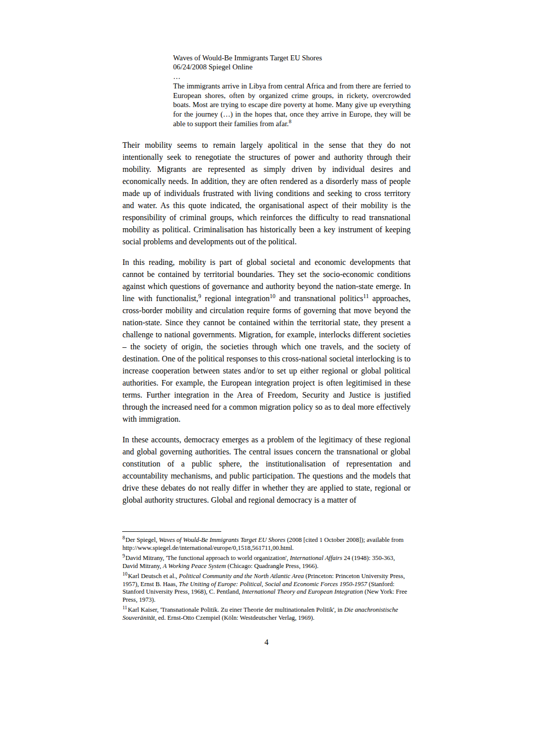Waves of Would-Be Immigrants Target EU Shores
06/24/2008 Spiegel Online
…
The immigrants arrive in Libya from central Africa and from there are ferried to European shores, often by organized crime groups, in rickety, overcrowded boats. Most are trying to escape dire poverty at home. Many give up everything for the journey (…) in the hopes that, once they arrive in Europe, they will be able to support their families from afar.8
Their mobility seems to remain largely apolitical in the sense that they do not intentionally seek to renegotiate the structures of power and authority through their mobility. Migrants are represented as simply driven by individual desires and economically needs. In addition, they are often rendered as a disorderly mass of people made up of individuals frustrated with living conditions and seeking to cross territory and water. As this quote indicated, the organisational aspect of their mobility is the responsibility of criminal groups, which reinforces the difficulty to read transnational mobility as political. Criminalisation has historically been a key instrument of keeping social problems and developments out of the political.
In this reading, mobility is part of global societal and economic developments that cannot be contained by territorial boundaries. They set the socio-economic conditions against which questions of governance and authority beyond the nation-state emerge. In line with functionalist,9 regional integration10 and transnational politics11 approaches, cross-border mobility and circulation require forms of governing that move beyond the nation-state. Since they cannot be contained within the territorial state, they present a challenge to national governments. Migration, for example, interlocks different societies – the society of origin, the societies through which one travels, and the society of destination. One of the political responses to this cross-national societal interlocking is to increase cooperation between states and/or to set up either regional or global political authorities. For example, the European integration project is often legitimised in these terms. Further integration in the Area of Freedom, Security and Justice is justified through the increased need for a common migration policy so as to deal more effectively with immigration.
In these accounts, democracy emerges as a problem of the legitimacy of these regional and global governing authorities. The central issues concern the transnational or global constitution of a public sphere, the institutionalisation of representation and accountability mechanisms, and public participation. The questions and the models that drive these debates do not really differ in whether they are applied to state, regional or global authority structures. Global and regional democracy is a matter of
8 Der Spiegel, Waves of Would-Be Immigrants Target EU Shores (2008 [cited 1 October 2008]); available from http://www.spiegel.de/international/europe/0,1518,561711,00.html.
9 David Mitrany, 'The functional approach to world organization', International Affairs 24 (1948): 350-363, David Mitrany, A Working Peace System (Chicago: Quadrangle Press, 1966).
10 Karl Deutsch et al., Political Community and the North Atlantic Area (Princeton: Princeton University Press, 1957), Ernst B. Haas, The Uniting of Europe: Political, Social and Economic Forces 1950-1957 (Stanford: Stanford University Press, 1968), C. Pentland, International Theory and European Integration (New York: Free Press, 1973).
11 Karl Kaiser, 'Transnationale Politik. Zu einer Theorie der multinationalen Politik', in Die anachronistische Souveränität, ed. Ernst-Otto Czempiel (Köln: Westdeutscher Verlag, 1969).
4